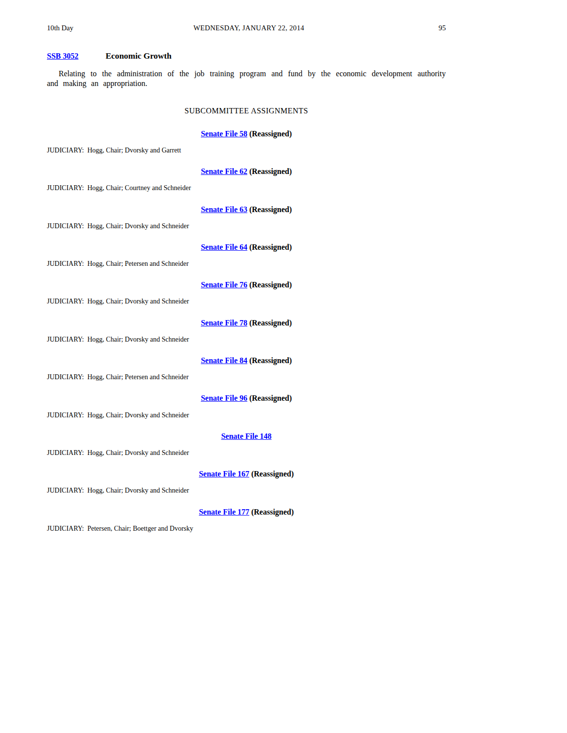10th Day WEDNESDAY, JANUARY 22, 2014 95
SSB 3052 Economic Growth
Relating to the administration of the job training program and fund by the economic development authority and making an appropriation.
SUBCOMMITTEE ASSIGNMENTS
Senate File 58 (Reassigned)
JUDICIARY: Hogg, Chair; Dvorsky and Garrett
Senate File 62 (Reassigned)
JUDICIARY: Hogg, Chair; Courtney and Schneider
Senate File 63 (Reassigned)
JUDICIARY: Hogg, Chair; Dvorsky and Schneider
Senate File 64 (Reassigned)
JUDICIARY: Hogg, Chair; Petersen and Schneider
Senate File 76 (Reassigned)
JUDICIARY: Hogg, Chair; Dvorsky and Schneider
Senate File 78 (Reassigned)
JUDICIARY: Hogg, Chair; Dvorsky and Schneider
Senate File 84 (Reassigned)
JUDICIARY: Hogg, Chair; Petersen and Schneider
Senate File 96 (Reassigned)
JUDICIARY: Hogg, Chair; Dvorsky and Schneider
Senate File 148
JUDICIARY: Hogg, Chair; Dvorsky and Schneider
Senate File 167 (Reassigned)
JUDICIARY: Hogg, Chair; Dvorsky and Schneider
Senate File 177 (Reassigned)
JUDICIARY: Petersen, Chair; Boettger and Dvorsky